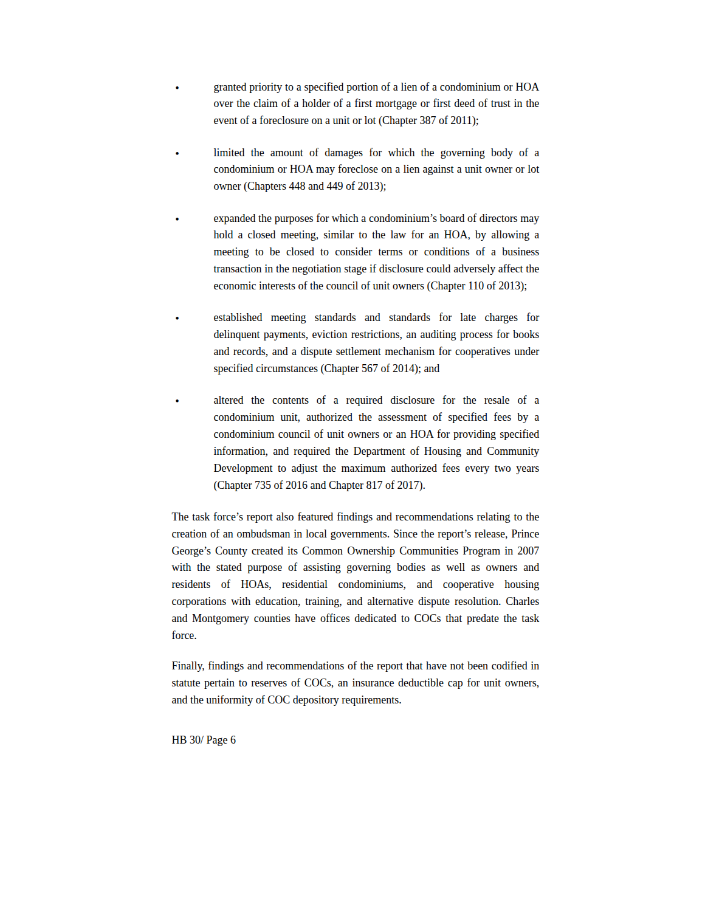granted priority to a specified portion of a lien of a condominium or HOA over the claim of a holder of a first mortgage or first deed of trust in the event of a foreclosure on a unit or lot (Chapter 387 of 2011);
limited the amount of damages for which the governing body of a condominium or HOA may foreclose on a lien against a unit owner or lot owner (Chapters 448 and 449 of 2013);
expanded the purposes for which a condominium’s board of directors may hold a closed meeting, similar to the law for an HOA, by allowing a meeting to be closed to consider terms or conditions of a business transaction in the negotiation stage if disclosure could adversely affect the economic interests of the council of unit owners (Chapter 110 of 2013);
established meeting standards and standards for late charges for delinquent payments, eviction restrictions, an auditing process for books and records, and a dispute settlement mechanism for cooperatives under specified circumstances (Chapter 567 of 2014); and
altered the contents of a required disclosure for the resale of a condominium unit, authorized the assessment of specified fees by a condominium council of unit owners or an HOA for providing specified information, and required the Department of Housing and Community Development to adjust the maximum authorized fees every two years (Chapter 735 of 2016 and Chapter 817 of 2017).
The task force’s report also featured findings and recommendations relating to the creation of an ombudsman in local governments. Since the report’s release, Prince George’s County created its Common Ownership Communities Program in 2007 with the stated purpose of assisting governing bodies as well as owners and residents of HOAs, residential condominiums, and cooperative housing corporations with education, training, and alternative dispute resolution. Charles and Montgomery counties have offices dedicated to COCs that predate the task force.
Finally, findings and recommendations of the report that have not been codified in statute pertain to reserves of COCs, an insurance deductible cap for unit owners, and the uniformity of COC depository requirements.
HB 30/ Page 6